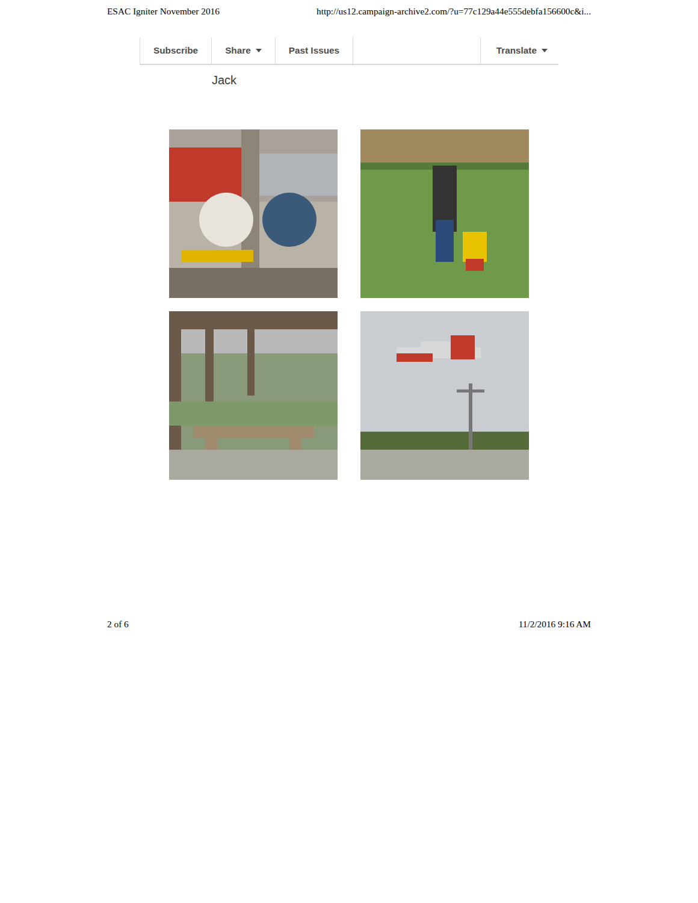ESAC Igniter November 2016
http://us12.campaign-archive2.com/?u=77c129a44e555debfa156600c&i...
Subscribe
Share
Past Issues
Translate
Jack
2 of 6
11/2/2016 9:16 AM